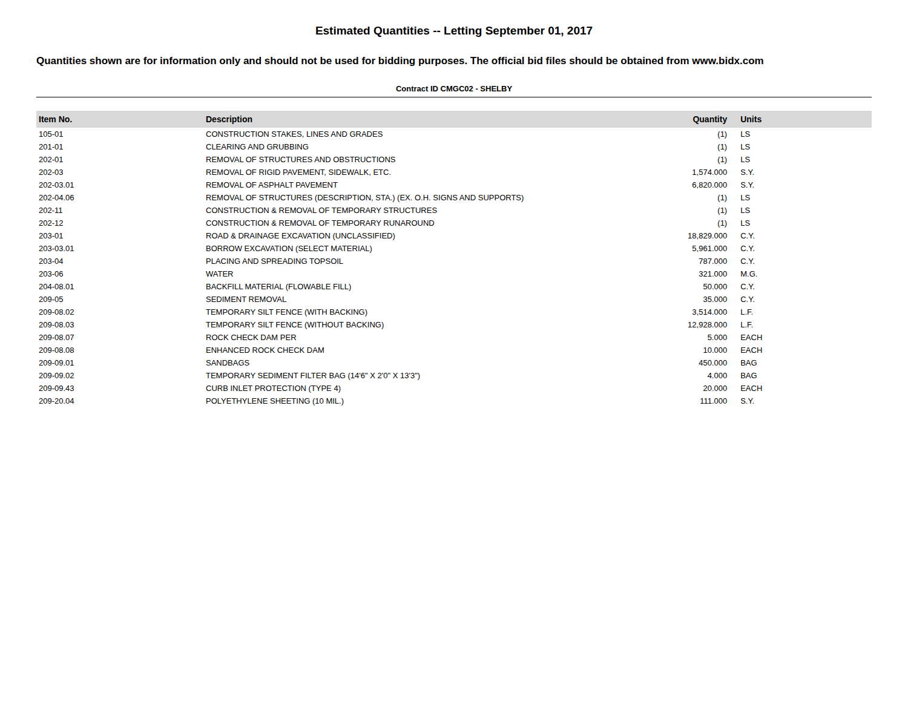Estimated Quantities -- Letting September 01, 2017
Quantities shown are for information only and should not be used for bidding purposes. The official bid files should be obtained from www.bidx.com
Contract ID CMGC02 - SHELBY
| Item No. | Description | Quantity | Units |
| --- | --- | --- | --- |
| 105-01 | CONSTRUCTION STAKES, LINES AND GRADES | (1) | LS |
| 201-01 | CLEARING AND GRUBBING | (1) | LS |
| 202-01 | REMOVAL OF STRUCTURES AND OBSTRUCTIONS | (1) | LS |
| 202-03 | REMOVAL OF RIGID PAVEMENT, SIDEWALK, ETC. | 1,574.000 | S.Y. |
| 202-03.01 | REMOVAL OF ASPHALT PAVEMENT | 6,820.000 | S.Y. |
| 202-04.06 | REMOVAL OF STRUCTURES (DESCRIPTION, STA.) (EX. O.H. SIGNS AND SUPPORTS) | (1) | LS |
| 202-11 | CONSTRUCTION & REMOVAL OF TEMPORARY STRUCTURES | (1) | LS |
| 202-12 | CONSTRUCTION & REMOVAL OF TEMPORARY RUNAROUND | (1) | LS |
| 203-01 | ROAD & DRAINAGE EXCAVATION (UNCLASSIFIED) | 18,829.000 | C.Y. |
| 203-03.01 | BORROW EXCAVATION (SELECT MATERIAL) | 5,961.000 | C.Y. |
| 203-04 | PLACING AND SPREADING TOPSOIL | 787.000 | C.Y. |
| 203-06 | WATER | 321.000 | M.G. |
| 204-08.01 | BACKFILL MATERIAL (FLOWABLE FILL) | 50.000 | C.Y. |
| 209-05 | SEDIMENT REMOVAL | 35.000 | C.Y. |
| 209-08.02 | TEMPORARY SILT FENCE (WITH BACKING) | 3,514.000 | L.F. |
| 209-08.03 | TEMPORARY SILT FENCE (WITHOUT BACKING) | 12,928.000 | L.F. |
| 209-08.07 | ROCK CHECK DAM PER | 5.000 | EACH |
| 209-08.08 | ENHANCED ROCK CHECK DAM | 10.000 | EACH |
| 209-09.01 | SANDBAGS | 450.000 | BAG |
| 209-09.02 | TEMPORARY SEDIMENT FILTER BAG (14'6" X 2'0" X 13'3") | 4.000 | BAG |
| 209-09.43 | CURB INLET PROTECTION (TYPE 4) | 20.000 | EACH |
| 209-20.04 | POLYETHYLENE SHEETING (10 MIL.) | 111.000 | S.Y. |